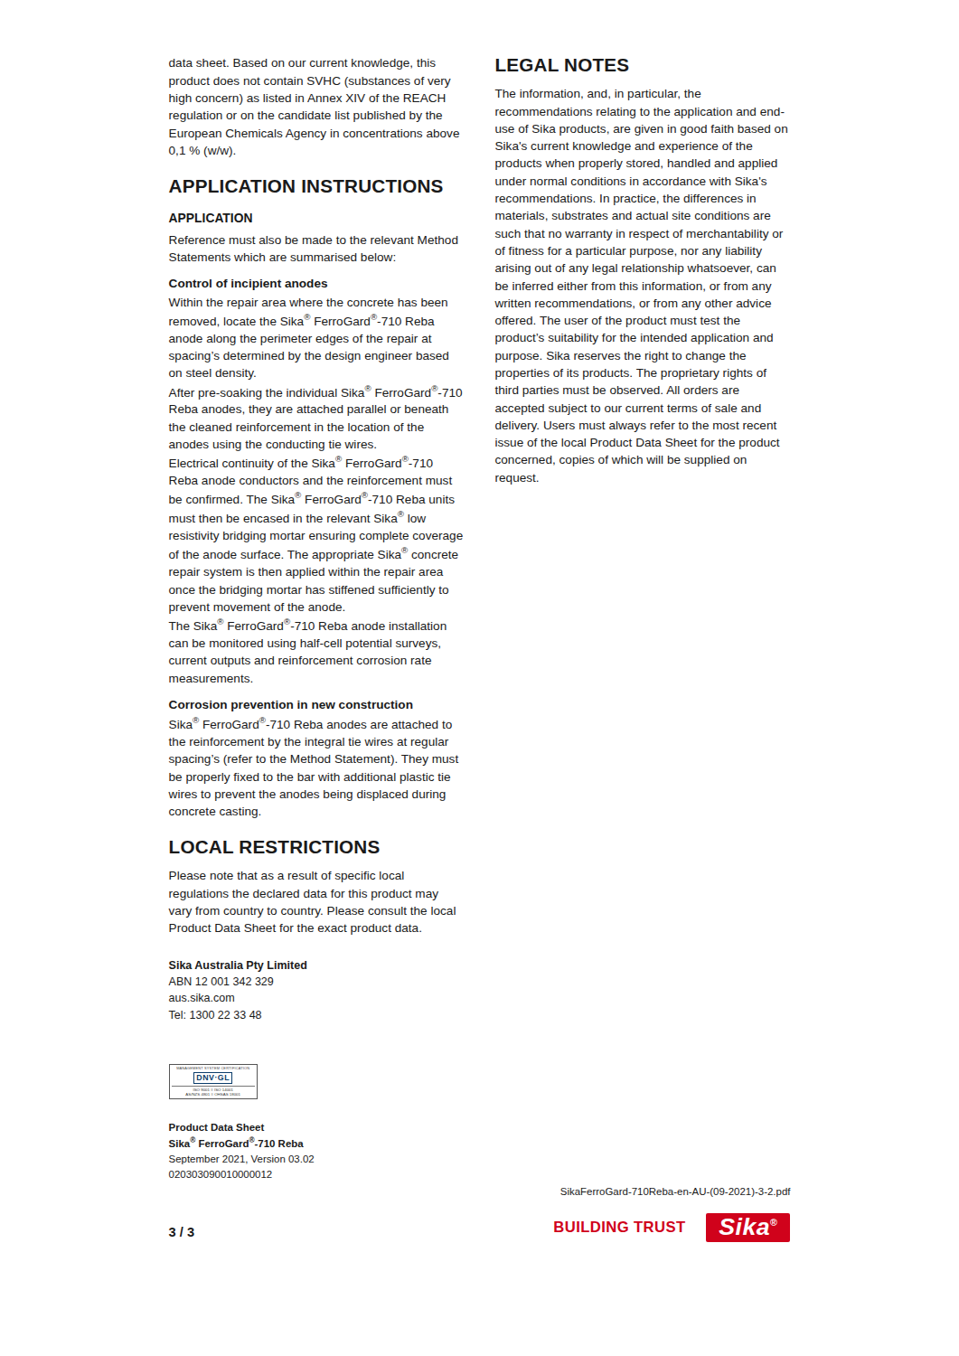data sheet. Based on our current knowledge, this product does not contain SVHC (substances of very high concern) as listed in Annex XIV of the REACH regulation or on the candidate list published by the European Chemicals Agency in concentrations above 0,1 % (w/w).
APPLICATION INSTRUCTIONS
APPLICATION
Reference must also be made to the relevant Method Statements which are summarised below:
Control of incipient anodes
Within the repair area where the concrete has been removed, locate the Sika® FerroGard®-710 Reba anode along the perimeter edges of the repair at spacing’s determined by the design engineer based on steel density.
After pre-soaking the individual Sika® FerroGard®-710 Reba anodes, they are attached parallel or beneath the cleaned reinforcement in the location of the anodes using the conducting tie wires.
Electrical continuity of the Sika® FerroGard®-710 Reba anode conductors and the reinforcement must be confirmed. The Sika® FerroGard®-710 Reba units must then be encased in the relevant Sika® low resistivity bridging mortar ensuring complete coverage of the anode surface. The appropriate Sika® concrete repair system is then applied within the repair area once the bridging mortar has stiffened sufficiently to prevent movement of the anode.
The Sika® FerroGard®-710 Reba anode installation can be monitored using half-cell potential surveys, current outputs and reinforcement corrosion rate measurements.
Corrosion prevention in new construction
Sika® FerroGard®-710 Reba anodes are attached to the reinforcement by the integral tie wires at regular spacing’s (refer to the Method Statement). They must be properly fixed to the bar with additional plastic tie wires to prevent the anodes being displaced during concrete casting.
LOCAL RESTRICTIONS
Please note that as a result of specific local regulations the declared data for this product may vary from country to country. Please consult the local Product Data Sheet for the exact product data.
LEGAL NOTES
The information, and, in particular, the recommendations relating to the application and end-use of Sika products, are given in good faith based on Sika's current knowledge and experience of the products when properly stored, handled and applied under normal conditions in accordance with Sika's recommendations. In practice, the differences in materials, substrates and actual site conditions are such that no warranty in respect of merchantability or of fitness for a particular purpose, nor any liability arising out of any legal relationship whatsoever, can be inferred either from this information, or from any written recommendations, or from any other advice offered. The user of the product must test the product’s suitability for the intended application and purpose. Sika reserves the right to change the properties of its products. The proprietary rights of third parties must be observed. All orders are accepted subject to our current terms of sale and delivery. Users must always refer to the most recent issue of the local Product Data Sheet for the product concerned, copies of which will be supplied on request.
Sika Australia Pty Limited
ABN 12 001 342 329
aus.sika.com
Tel: 1300 22 33 48
MANAGEMENT SYSTEM CERTIFICATION
DNV·GL
ISO 9001 ≡ ISO 14001
AS/NZS 4801 ≡ OHSAS 18001
Product Data Sheet
Sika® FerroGard®-710 Reba
September 2021, Version 03.02
020303090010000012
3 / 3
SikaFerroGard-710Reba-en-AU-(09-2021)-3-2.pdf
BUILDING TRUST Sika®